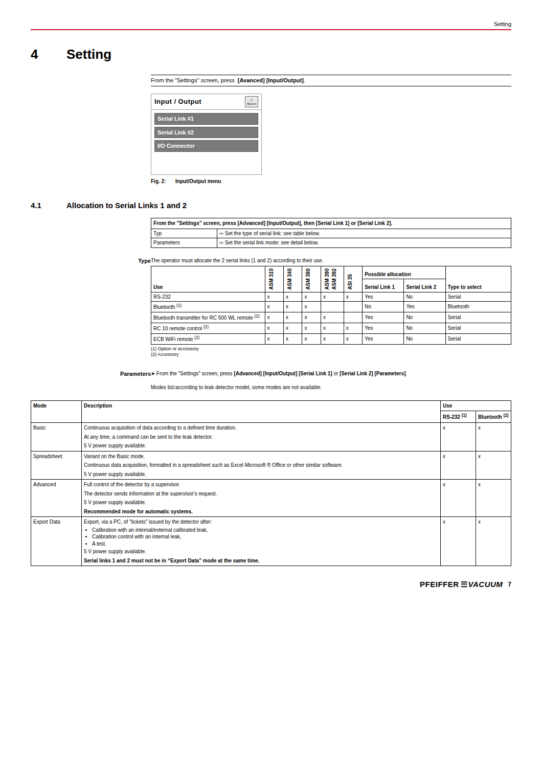Setting
4 Setting
From the "Settings" screen, press [Avanced] [Input/Output].
Input / Output
⌂Return
Serial Link #1
Serial Link #2
I/O Connector
Fig. 2: Input/Output menu
4.1 Allocation to Serial Links 1 and 2
| From the "Settings" screen, press [Advanced] [Input/Output], then [Serial Link 1] or [Serial Link 2]. |
| Typ | ⇨ Set the type of serial link: see table below. |
| Parameters | ⇨ Set the serial link mode: see detail below. |
| Type | The operator must allocate the 2 serial links (1 and 2) according to their use. / Use / ASM 310 / ASM 340 / ASM 380 / ASM 390 ASM 392 / ASI 35 / Possible allocation / Type to select / / --- / --- / --- / --- / --- / --- / --- / --- / / Serial Link 1 / Serial Link 2 / / RS-232 / x / x / x / x / x / Yes / No / Serial / / Bluetooth (1) / x / x / x / / / No / Yes / Bluetooth / / Bluetooth transmitter for RC 500 WL remote (2) / x / x / x / x / / Yes / No / Serial / / RC 10 remote control (2) / x / x / x / x / x / Yes / No / Serial / / ECB WiFi remote (2) / x / x / x / x / x / Yes / No / Serial / (1) Option or accessory (2) Accessory |
| Parameters | ➤ From the "Settings" screen, press [Advanced] [Input/Output] [Serial Link 1] or [Serial Link 2] [Parameters] . Modes list:according to leak detector model, some modes are not available. |
| Mode | Description | Use |
| --- | --- | --- |
| RS-232 (1) | Bluetooth (2) |
| Basic | Continuous acquisition of data according to a defined time duration. At any time, a command can be sent to the leak detector. 5 V power supply available. | x | x |
| Spreadsheet | Variant on the Basic mode. Continuous data acquisition, formatted in a spreadsheet such as Excel Microsoft ® Office or other similar software. 5 V power supply available. | x | x |
| Advanced | Full control of the detector by a supervisor. The detector sends information at the supervisor's request. 5 V power supply available. Recommended mode for automatic systems. | x | x |
| Export Data | Export, via a PC, of "tickets" issued by the detector after: Calibration with an internal/external calibrated leak, Calibration control with an internal leak, A test. 5 V power supply available. Serial links 1 and 2 must not be in “Export Data” mode at the same time. | x | x |
PFEIFFER☰VACUUM
7